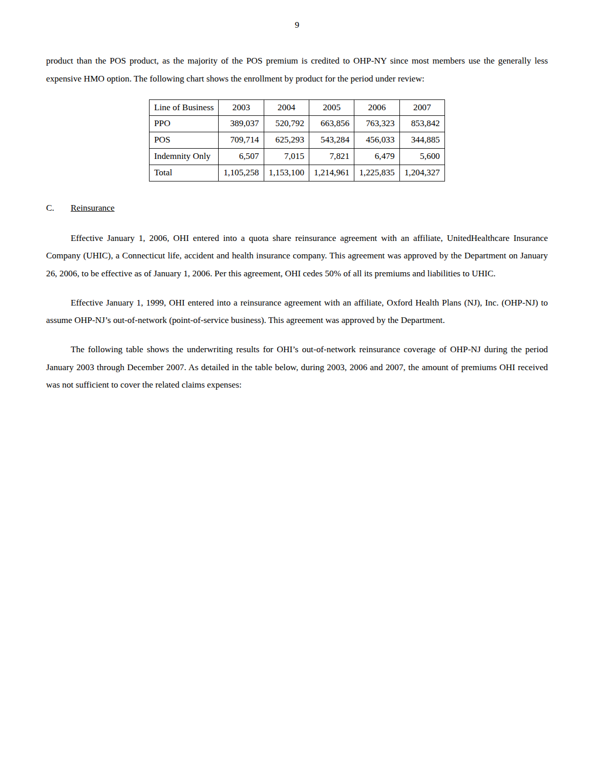9
product than the POS product, as the majority of the POS premium is credited to OHP-NY since most members use the generally less expensive HMO option. The following chart shows the enrollment by product for the period under review:
| Line of Business | 2003 | 2004 | 2005 | 2006 | 2007 |
| --- | --- | --- | --- | --- | --- |
| PPO | 389,037 | 520,792 | 663,856 | 763,323 | 853,842 |
| POS | 709,714 | 625,293 | 543,284 | 456,033 | 344,885 |
| Indemnity Only | 6,507 | 7,015 | 7,821 | 6,479 | 5,600 |
| Total | 1,105,258 | 1,153,100 | 1,214,961 | 1,225,835 | 1,204,327 |
C. Reinsurance
Effective January 1, 2006, OHI entered into a quota share reinsurance agreement with an affiliate, UnitedHealthcare Insurance Company (UHIC), a Connecticut life, accident and health insurance company. This agreement was approved by the Department on January 26, 2006, to be effective as of January 1, 2006. Per this agreement, OHI cedes 50% of all its premiums and liabilities to UHIC.
Effective January 1, 1999, OHI entered into a reinsurance agreement with an affiliate, Oxford Health Plans (NJ), Inc. (OHP-NJ) to assume OHP-NJ’s out-of-network (point-of-service business). This agreement was approved by the Department.
The following table shows the underwriting results for OHI’s out-of-network reinsurance coverage of OHP-NJ during the period January 2003 through December 2007. As detailed in the table below, during 2003, 2006 and 2007, the amount of premiums OHI received was not sufficient to cover the related claims expenses: